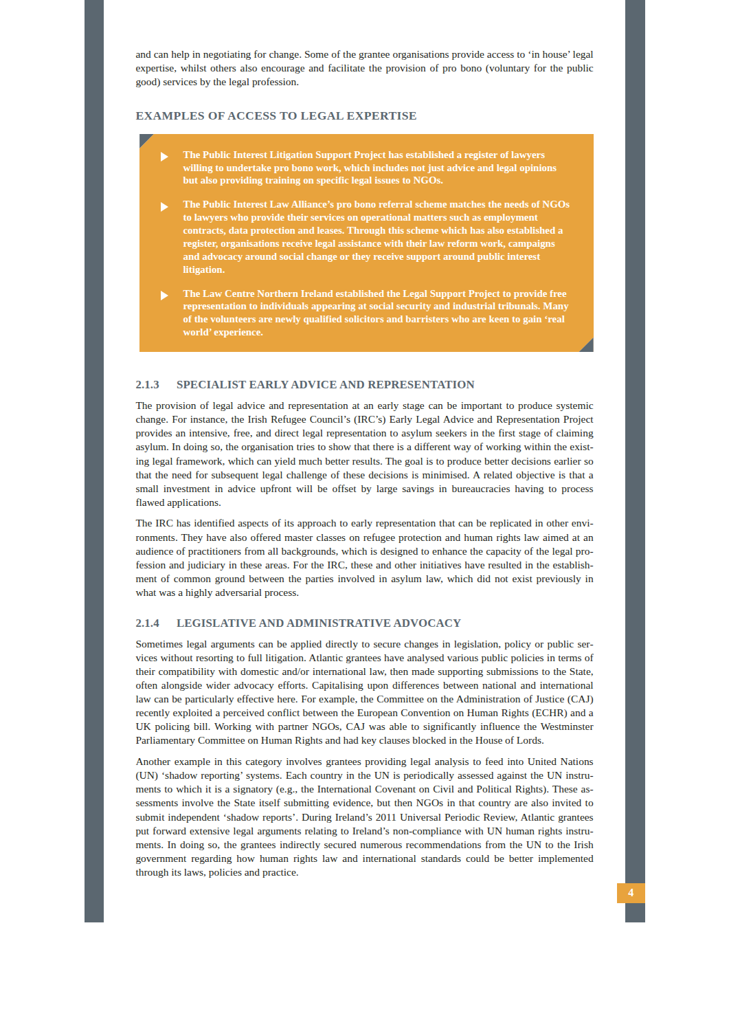and can help in negotiating for change. Some of the grantee organisations provide access to ‘in house’ legal expertise, whilst others also encourage and facilitate the provision of pro bono (voluntary for the public good) services by the legal profession.
Examples of Access to Legal Expertise
The Public Interest Litigation Support Project has established a register of lawyers willing to undertake pro bono work, which includes not just advice and legal opinions but also providing training on specific legal issues to NGOs.
The Public Interest Law Alliance’s pro bono referral scheme matches the needs of NGOs to lawyers who provide their services on operational matters such as employment contracts, data protection and leases. Through this scheme which has also established a register, organisations receive legal assistance with their law reform work, campaigns and advocacy around social change or they receive support around public interest litigation.
The Law Centre Northern Ireland established the Legal Support Project to provide free representation to individuals appearing at social security and industrial tribunals. Many of the volunteers are newly qualified solicitors and barristers who are keen to gain ‘real world’ experience.
2.1.3 Specialist Early Advice and Representation
The provision of legal advice and representation at an early stage can be important to produce systemic change. For instance, the Irish Refugee Council’s (IRC’s) Early Legal Advice and Representation Project provides an intensive, free, and direct legal representation to asylum seekers in the first stage of claiming asylum. In doing so, the organisation tries to show that there is a different way of working within the existing legal framework, which can yield much better results. The goal is to produce better decisions earlier so that the need for subsequent legal challenge of these decisions is minimised. A related objective is that a small investment in advice upfront will be offset by large savings in bureaucracies having to process flawed applications.
The IRC has identified aspects of its approach to early representation that can be replicated in other environments. They have also offered master classes on refugee protection and human rights law aimed at an audience of practitioners from all backgrounds, which is designed to enhance the capacity of the legal profession and judiciary in these areas. For the IRC, these and other initiatives have resulted in the establishment of common ground between the parties involved in asylum law, which did not exist previously in what was a highly adversarial process.
2.1.4 Legislative and Administrative Advocacy
Sometimes legal arguments can be applied directly to secure changes in legislation, policy or public services without resorting to full litigation. Atlantic grantees have analysed various public policies in terms of their compatibility with domestic and/or international law, then made supporting submissions to the State, often alongside wider advocacy efforts. Capitalising upon differences between national and international law can be particularly effective here. For example, the Committee on the Administration of Justice (CAJ) recently exploited a perceived conflict between the European Convention on Human Rights (ECHR) and a UK policing bill. Working with partner NGOs, CAJ was able to significantly influence the Westminster Parliamentary Committee on Human Rights and had key clauses blocked in the House of Lords.
Another example in this category involves grantees providing legal analysis to feed into United Nations (UN) ‘shadow reporting’ systems. Each country in the UN is periodically assessed against the UN instruments to which it is a signatory (e.g., the International Covenant on Civil and Political Rights). These assessments involve the State itself submitting evidence, but then NGOs in that country are also invited to submit independent ‘shadow reports’. During Ireland’s 2011 Universal Periodic Review, Atlantic grantees put forward extensive legal arguments relating to Ireland’s non-compliance with UN human rights instruments. In doing so, the grantees indirectly secured numerous recommendations from the UN to the Irish government regarding how human rights law and international standards could be better implemented through its laws, policies and practice.
4